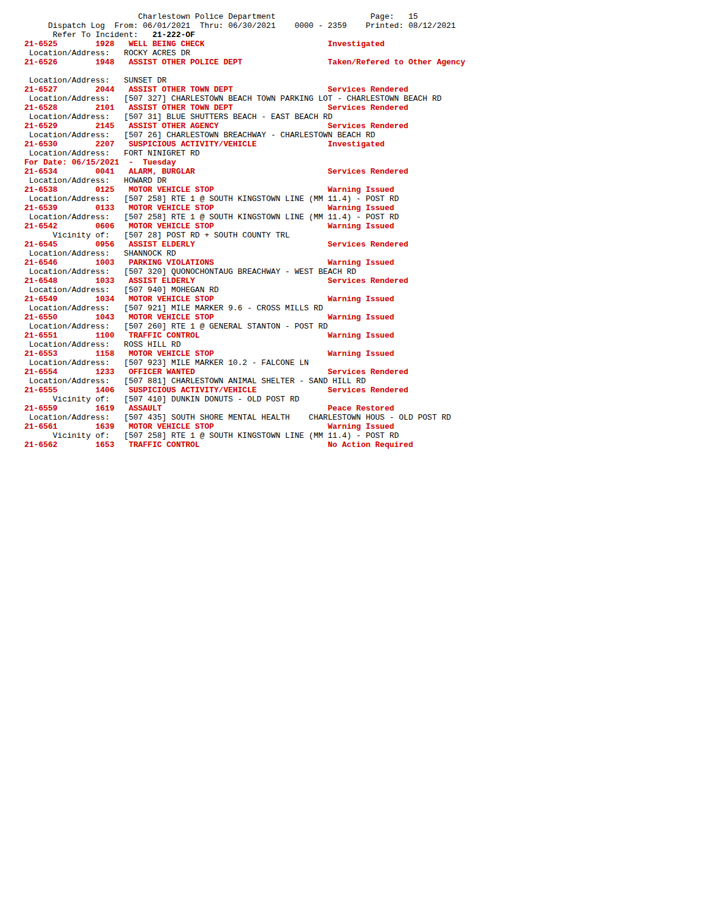Charlestown Police Department                    Page:   15
     Dispatch Log  From: 06/01/2021  Thru: 06/30/2021    0000 - 2359    Printed: 08/12/2021
      Refer To Incident:   21-222-OF
21-6525        1928   WELL BEING CHECK                          Investigated
 Location/Address:   ROCKY ACRES DR
21-6526        1948   ASSIST OTHER POLICE DEPT                  Taken/Refered to Other Agency

 Location/Address:   SUNSET DR
21-6527        2044   ASSIST OTHER TOWN DEPT                    Services Rendered
 Location/Address:   [507 327] CHARLESTOWN BEACH TOWN PARKING LOT - CHARLESTOWN BEACH RD
21-6528        2101   ASSIST OTHER TOWN DEPT                    Services Rendered
 Location/Address:   [507 31] BLUE SHUTTERS BEACH - EAST BEACH RD
21-6529        2145   ASSIST OTHER AGENCY                       Services Rendered
 Location/Address:   [507 26] CHARLESTOWN BREACHWAY - CHARLESTOWN BEACH RD
21-6530        2207   SUSPICIOUS ACTIVITY/VEHICLE               Investigated
 Location/Address:   FORT NINIGRET RD
For Date: 06/15/2021  -  Tuesday
21-6534        0041   ALARM, BURGLAR                            Services Rendered
 Location/Address:   HOWARD DR
21-6538        0125   MOTOR VEHICLE STOP                        Warning Issued
 Location/Address:   [507 258] RTE 1 @ SOUTH KINGSTOWN LINE (MM 11.4) - POST RD
21-6539        0133   MOTOR VEHICLE STOP                        Warning Issued
 Location/Address:   [507 258] RTE 1 @ SOUTH KINGSTOWN LINE (MM 11.4) - POST RD
21-6542        0606   MOTOR VEHICLE STOP                        Warning Issued
      Vicinity of:   [507 28] POST RD + SOUTH COUNTY TRL
21-6545        0956   ASSIST ELDERLY                            Services Rendered
 Location/Address:   SHANNOCK RD
21-6546        1003   PARKING VIOLATIONS                        Warning Issued
 Location/Address:   [507 320] QUONOCHONTAUG BREACHWAY - WEST BEACH RD
21-6548        1033   ASSIST ELDERLY                            Services Rendered
 Location/Address:   [507 940] MOHEGAN RD
21-6549        1034   MOTOR VEHICLE STOP                        Warning Issued
 Location/Address:   [507 921] MILE MARKER 9.6 - CROSS MILLS RD
21-6550        1043   MOTOR VEHICLE STOP                        Warning Issued
 Location/Address:   [507 260] RTE 1 @ GENERAL STANTON - POST RD
21-6551        1100   TRAFFIC CONTROL                           Warning Issued
 Location/Address:   ROSS HILL RD
21-6553        1158   MOTOR VEHICLE STOP                        Warning Issued
 Location/Address:   [507 923] MILE MARKER 10.2 - FALCONE LN
21-6554        1233   OFFICER WANTED                            Services Rendered
 Location/Address:   [507 881] CHARLESTOWN ANIMAL SHELTER - SAND HILL RD
21-6555        1406   SUSPICIOUS ACTIVITY/VEHICLE               Services Rendered
      Vicinity of:   [507 410] DUNKIN DONUTS - OLD POST RD
21-6559        1619   ASSAULT                                   Peace Restored
 Location/Address:   [507 435] SOUTH SHORE MENTAL HEALTH    CHARLESTOWN HOUS - OLD POST RD
21-6561        1639   MOTOR VEHICLE STOP                        Warning Issued
      Vicinity of:   [507 258] RTE 1 @ SOUTH KINGSTOWN LINE (MM 11.4) - POST RD
21-6562        1653   TRAFFIC CONTROL                           No Action Required